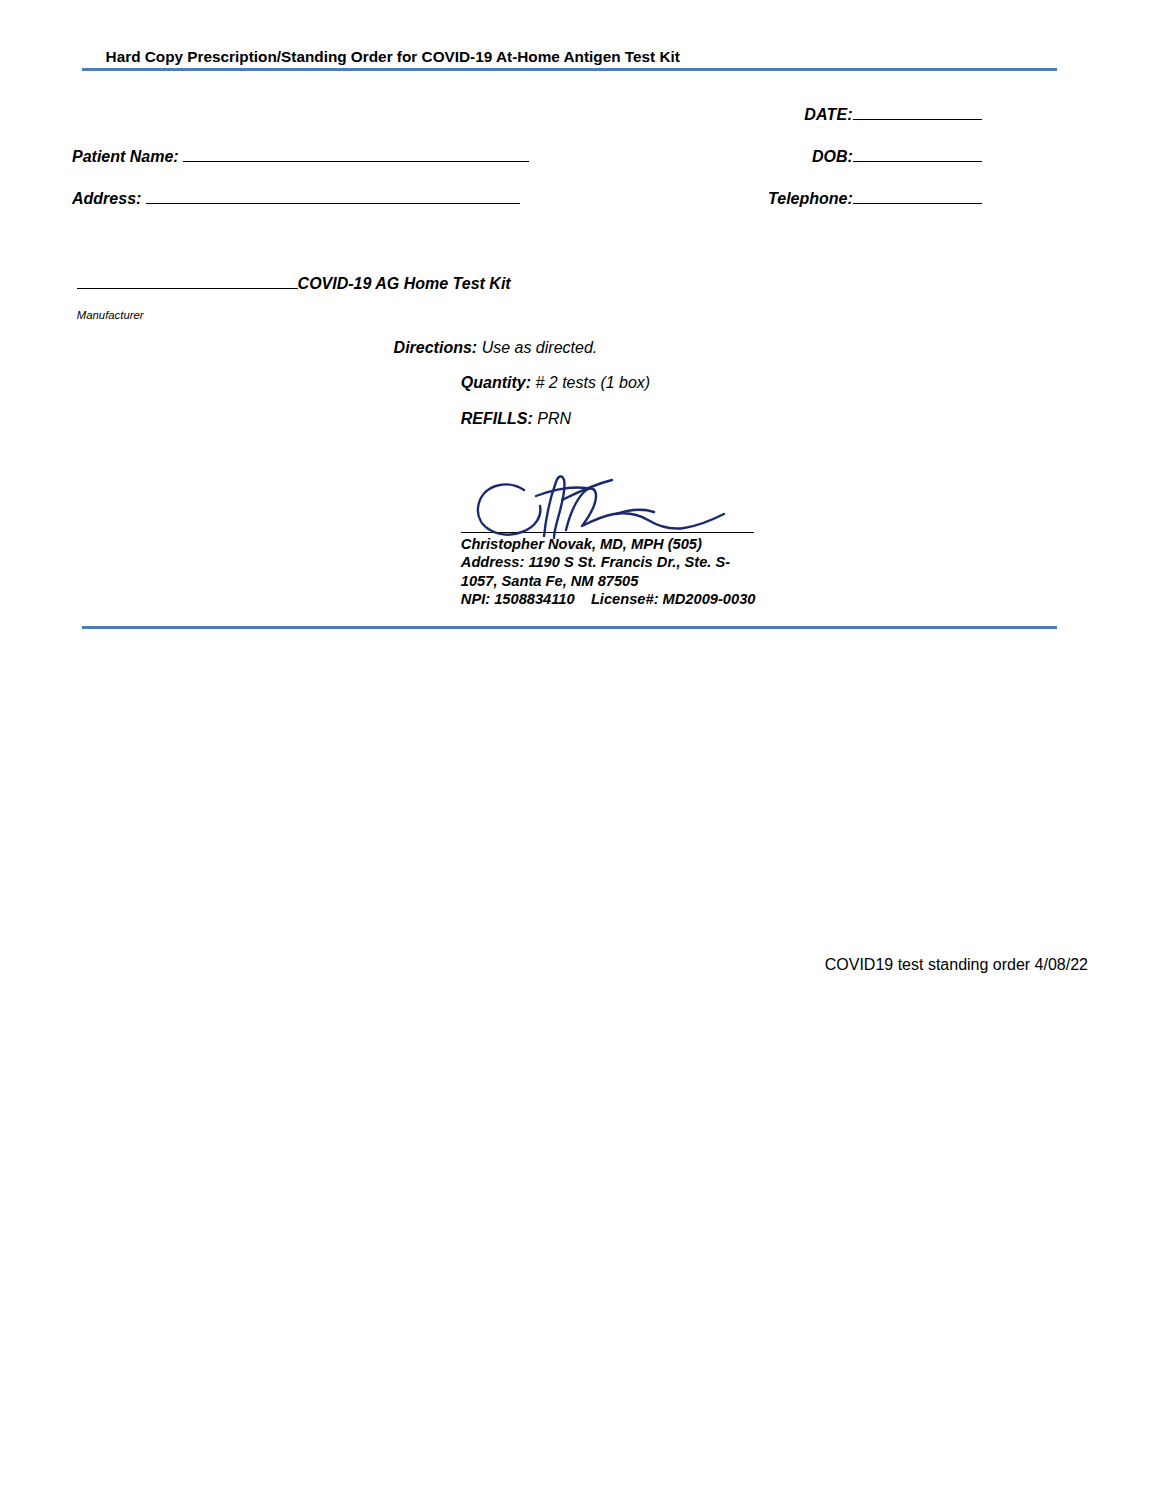Hard Copy Prescription/Standing Order for COVID-19 At-Home Antigen Test Kit
DATE:
Patient Name: DOB:
Address: Telephone:
COVID-19 AG Home Test Kit
Manufacturer
Directions: Use as directed.
Quantity: # 2 tests (1 box)
REFILLS: PRN
Christopher Novak, MD, MPH (505)
Address: 1190 S St. Francis Dr., Ste. S-1057, Santa Fe, NM 87505
NPI: 1508834110 License#: MD2009-0030
COVID19 test standing order 4/08/22